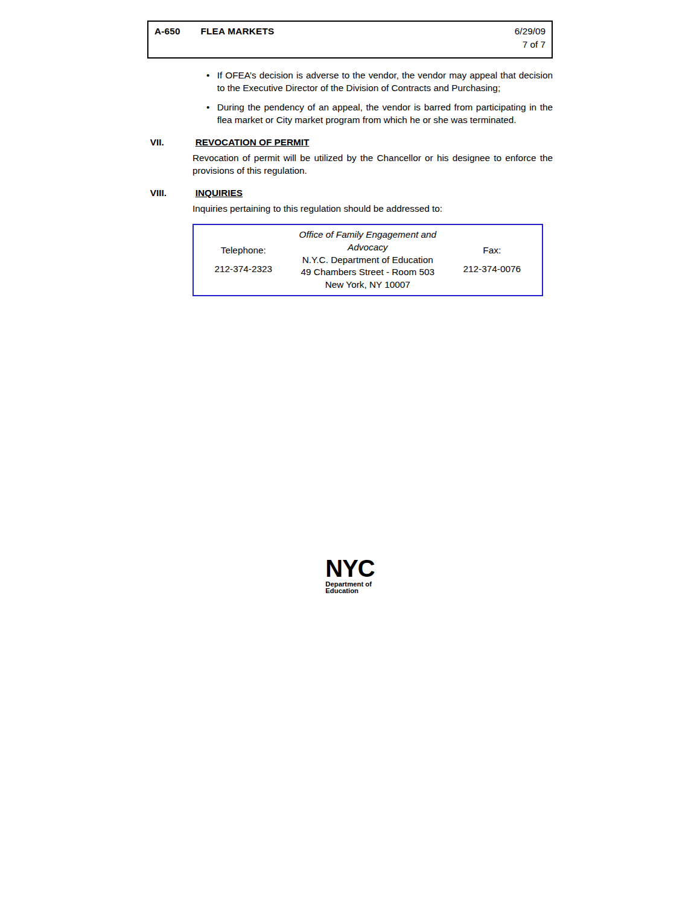A-650 FLEA MARKETS
6/29/09
7 of 7
If OFEA’s decision is adverse to the vendor, the vendor may appeal that decision to the Executive Director of the Division of Contracts and Purchasing;
During the pendency of an appeal, the vendor is barred from participating in the flea market or City market program from which he or she was terminated.
VII.
REVOCATION OF PERMIT
Revocation of permit will be utilized by the Chancellor or his designee to enforce the provisions of this regulation.
VIII.
INQUIRIES
Inquiries pertaining to this regulation should be addressed to:
| Telephone: 212-374-2323 | Office of Family Engagement and Advocacy N.Y.C. Department of Education 49 Chambers Street - Room 503 New York, NY 10007 | Fax: 212-374-0076 |
NYC
Department of
Education